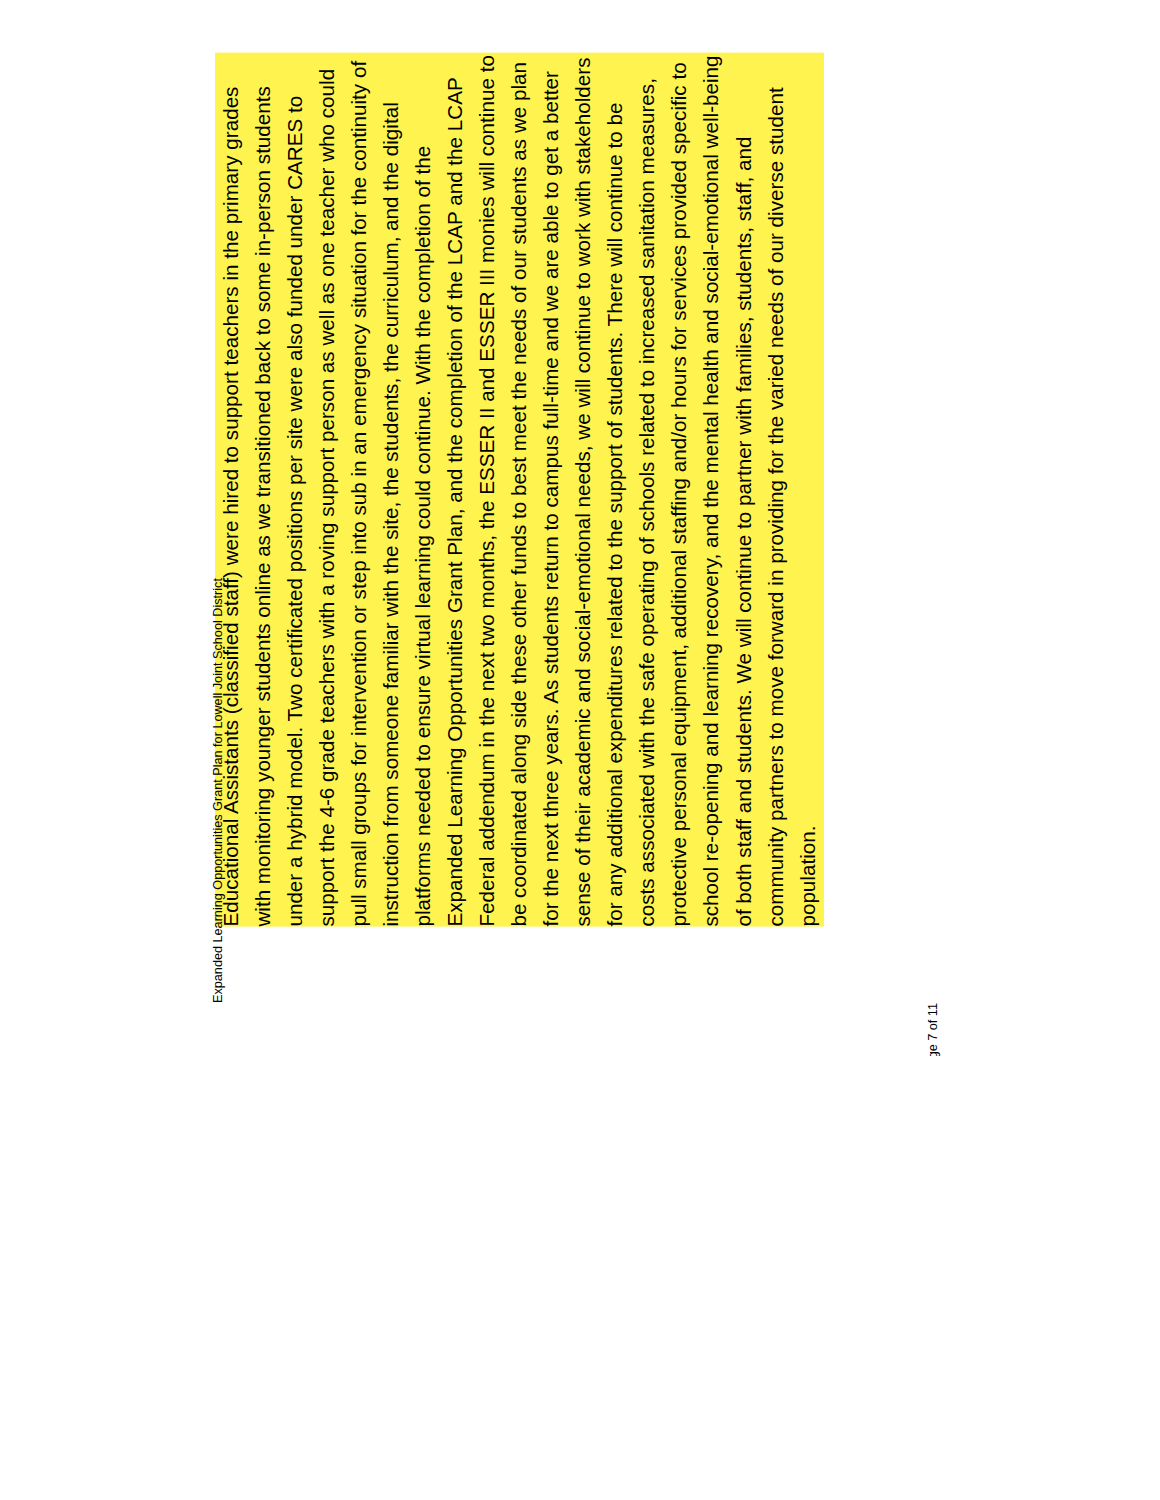Educational Assistants (classified staff) were hired to support teachers in the primary grades with monitoring younger students online as we transitioned back to some in-person students under a hybrid model. Two certificated positions per site were also funded under CARES to support the 4-6 grade teachers with a roving support person as well as one teacher who could pull small groups for intervention or step into sub in an emergency situation for the continuity of instruction from someone familiar with the site, the students, the curriculum, and the digital platforms needed to ensure virtual learning could continue. With the completion of the Expanded Learning Opportunities Grant Plan, and the completion of the LCAP and the LCAP Federal addendum in the next two months, the ESSER II and ESSER III monies will continue to be coordinated along side these other funds to best meet the needs of our students as we plan for the next three years. As students return to campus full-time and we are able to get a better sense of their academic and social-emotional needs, we will continue to work with stakeholders for any additional expenditures related to the support of students. There will continue to be costs associated with the safe operating of schools related to increased sanitation measures, protective personal equipment, additional staffing and/or hours for services provided specific to school re-opening and learning recovery, and the mental health and social-emotional well-being of both staff and students. We will continue to partner with families, students, staff, and community partners to move forward in providing for the varied needs of our diverse student population.
Expanded Learning Opportunities Grant Plan for Lowell Joint School District
Page 7 of 11